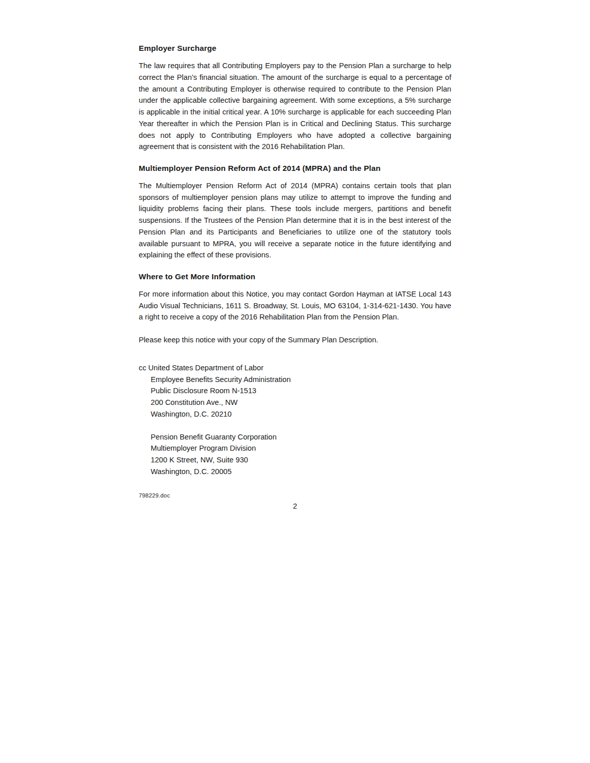Employer Surcharge
The law requires that all Contributing Employers pay to the Pension Plan a surcharge to help correct the Plan’s financial situation. The amount of the surcharge is equal to a percentage of the amount a Contributing Employer is otherwise required to contribute to the Pension Plan under the applicable collective bargaining agreement. With some exceptions, a 5% surcharge is applicable in the initial critical year. A 10% surcharge is applicable for each succeeding Plan Year thereafter in which the Pension Plan is in Critical and Declining Status. This surcharge does not apply to Contributing Employers who have adopted a collective bargaining agreement that is consistent with the 2016 Rehabilitation Plan.
Multiemployer Pension Reform Act of 2014 (MPRA) and the Plan
The Multiemployer Pension Reform Act of 2014 (MPRA) contains certain tools that plan sponsors of multiemployer pension plans may utilize to attempt to improve the funding and liquidity problems facing their plans. These tools include mergers, partitions and benefit suspensions. If the Trustees of the Pension Plan determine that it is in the best interest of the Pension Plan and its Participants and Beneficiaries to utilize one of the statutory tools available pursuant to MPRA, you will receive a separate notice in the future identifying and explaining the effect of these provisions.
Where to Get More Information
For more information about this Notice, you may contact Gordon Hayman at IATSE Local 143 Audio Visual Technicians, 1611 S. Broadway, St. Louis, MO 63104, 1-314-621-1430. You have a right to receive a copy of the 2016 Rehabilitation Plan from the Pension Plan.
Please keep this notice with your copy of the Summary Plan Description.
cc United States Department of Labor
Employee Benefits Security Administration
Public Disclosure Room N-1513
200 Constitution Ave., NW
Washington, D.C. 20210
Pension Benefit Guaranty Corporation
Multiemployer Program Division
1200 K Street, NW, Suite 930
Washington, D.C. 20005
798229.doc
2